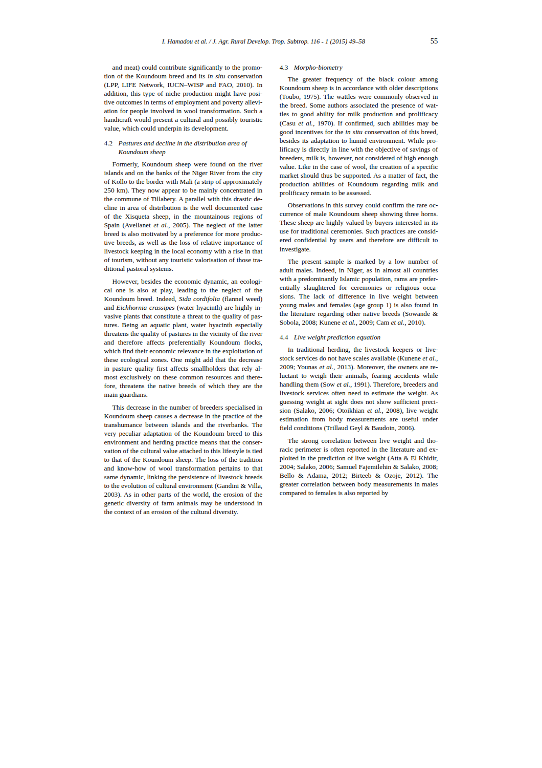I. Hamadou et al. / J. Agr. Rural Develop. Trop. Subtrop. 116 - 1 (2015) 49–58
55
and meat) could contribute significantly to the promotion of the Koundoum breed and its in situ conservation (LPP, LIFE Network, IUCN–WISP and FAO, 2010). In addition, this type of niche production might have positive outcomes in terms of employment and poverty alleviation for people involved in wool transformation. Such a handicraft would present a cultural and possibly touristic value, which could underpin its development.
4.2 Pastures and decline in the distribution area of Koundoum sheep
Formerly, Koundoum sheep were found on the river islands and on the banks of the Niger River from the city of Kollo to the border with Mali (a strip of approximately 250 km). They now appear to be mainly concentrated in the commune of Tillabery. A parallel with this drastic decline in area of distribution is the well documented case of the Xisqueta sheep, in the mountainous regions of Spain (Avellanet et al., 2005). The neglect of the latter breed is also motivated by a preference for more productive breeds, as well as the loss of relative importance of livestock keeping in the local economy with a rise in that of tourism, without any touristic valorisation of those traditional pastoral systems.
However, besides the economic dynamic, an ecological one is also at play, leading to the neglect of the Koundoum breed. Indeed, Sida cordifolia (flannel weed) and Eichhornia crassipes (water hyacinth) are highly invasive plants that constitute a threat to the quality of pastures. Being an aquatic plant, water hyacinth especially threatens the quality of pastures in the vicinity of the river and therefore affects preferentially Koundoum flocks, which find their economic relevance in the exploitation of these ecological zones. One might add that the decrease in pasture quality first affects smallholders that rely almost exclusively on these common resources and therefore, threatens the native breeds of which they are the main guardians.
This decrease in the number of breeders specialised in Koundoum sheep causes a decrease in the practice of the transhumance between islands and the riverbanks. The very peculiar adaptation of the Koundoum breed to this environment and herding practice means that the conservation of the cultural value attached to this lifestyle is tied to that of the Koundoum sheep. The loss of the tradition and know-how of wool transformation pertains to that same dynamic, linking the persistence of livestock breeds to the evolution of cultural environment (Gandini & Villa, 2003). As in other parts of the world, the erosion of the genetic diversity of farm animals may be understood in the context of an erosion of the cultural diversity.
4.3 Morpho-biometry
The greater frequency of the black colour among Koundoum sheep is in accordance with older descriptions (Toubo, 1975). The wattles were commonly observed in the breed. Some authors associated the presence of wattles to good ability for milk production and prolificacy (Casu et al., 1970). If confirmed, such abilities may be good incentives for the in situ conservation of this breed, besides its adaptation to humid environment. While prolificacy is directly in line with the objective of savings of breeders, milk is, however, not considered of high enough value. Like in the case of wool, the creation of a specific market should thus be supported. As a matter of fact, the production abilities of Koundoum regarding milk and prolificacy remain to be assessed.
Observations in this survey could confirm the rare occurrence of male Koundoum sheep showing three horns. These sheep are highly valued by buyers interested in its use for traditional ceremonies. Such practices are considered confidential by users and therefore are difficult to investigate.
The present sample is marked by a low number of adult males. Indeed, in Niger, as in almost all countries with a predominantly Islamic population, rams are preferentially slaughtered for ceremonies or religious occasions. The lack of difference in live weight between young males and females (age group 1) is also found in the literature regarding other native breeds (Sowande & Sobola, 2008; Kunene et al., 2009; Cam et al., 2010).
4.4 Live weight prediction equation
In traditional herding, the livestock keepers or livestock services do not have scales available (Kunene et al., 2009; Younas et al., 2013). Moreover, the owners are reluctant to weigh their animals, fearing accidents while handling them (Sow et al., 1991). Therefore, breeders and livestock services often need to estimate the weight. As guessing weight at sight does not show sufficient precision (Salako, 2006; Otoikhian et al., 2008), live weight estimation from body measurements are useful under field conditions (Trillaud Geyl & Baudoin, 2006).
The strong correlation between live weight and thoracic perimeter is often reported in the literature and exploited in the prediction of live weight (Atta & El Khidir, 2004; Salako, 2006; Samuel Fajemilehin & Salako, 2008; Bello & Adama, 2012; Birteeb & Ozoje, 2012). The greater correlation between body measurements in males compared to females is also reported by